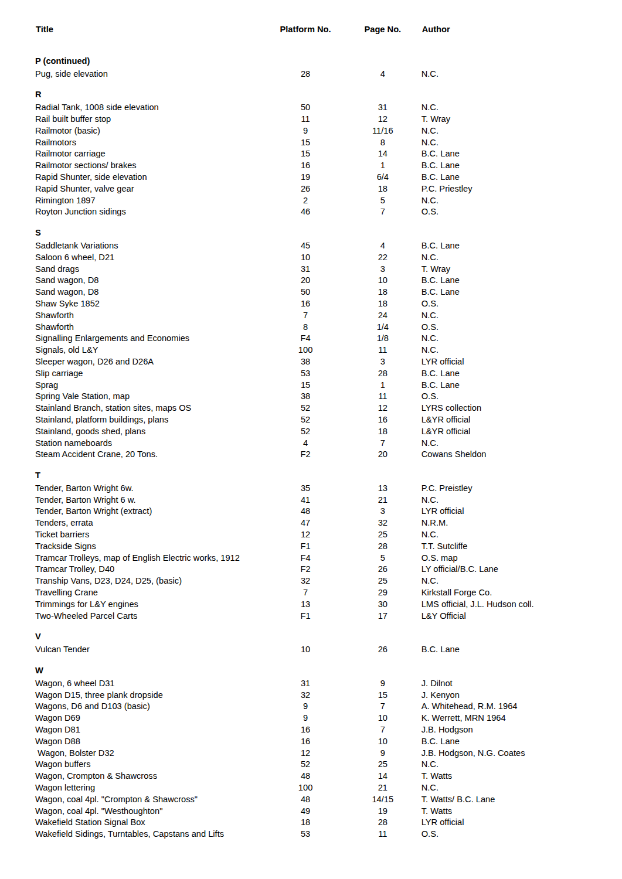| Title | Platform No. | Page No. | Author |
| --- | --- | --- | --- |
| P (continued) |
| Pug, side elevation | 28 | 4 | N.C. |
| R |
| Radial Tank, 1008 side elevation | 50 | 31 | N.C. |
| Rail built buffer stop | 11 | 12 | T. Wray |
| Railmotor (basic) | 9 | 11/16 | N.C. |
| Railmotors | 15 | 8 | N.C. |
| Railmotor carriage | 15 | 14 | B.C. Lane |
| Railmotor sections/ brakes | 16 | 1 | B.C. Lane |
| Rapid Shunter, side elevation | 19 | 6/4 | B.C. Lane |
| Rapid Shunter, valve gear | 26 | 18 | P.C. Priestley |
| Rimington 1897 | 2 | 5 | N.C. |
| Royton Junction sidings | 46 | 7 | O.S. |
| S |
| Saddletank Variations | 45 | 4 | B.C. Lane |
| Saloon 6 wheel, D21 | 10 | 22 | N.C. |
| Sand drags | 31 | 3 | T. Wray |
| Sand wagon, D8 | 20 | 10 | B.C. Lane |
| Sand wagon, D8 | 50 | 18 | B.C. Lane |
| Shaw Syke 1852 | 16 | 18 | O.S. |
| Shawforth | 7 | 24 | N.C. |
| Shawforth | 8 | 1/4 | O.S. |
| Signalling Enlargements and Economies | F4 | 1/8 | N.C. |
| Signals, old L&Y | 100 | 11 | N.C. |
| Sleeper wagon, D26 and D26A | 38 | 3 | LYR official |
| Slip carriage | 53 | 28 | B.C. Lane |
| Sprag | 15 | 1 | B.C. Lane |
| Spring Vale Station, map | 38 | 11 | O.S. |
| Stainland Branch, station sites, maps OS | 52 | 12 | LYRS collection |
| Stainland, platform buildings, plans | 52 | 16 | L&YR official |
| Stainland, goods shed, plans | 52 | 18 | L&YR official |
| Station nameboards | 4 | 7 | N.C. |
| Steam Accident Crane, 20 Tons. | F2 | 20 | Cowans Sheldon |
| T |
| Tender, Barton Wright 6w. | 35 | 13 | P.C. Preistley |
| Tender, Barton Wright 6 w. | 41 | 21 | N.C. |
| Tender, Barton Wright (extract) | 48 | 3 | LYR official |
| Tenders, errata | 47 | 32 | N.R.M. |
| Ticket barriers | 12 | 25 | N.C. |
| Trackside Signs | F1 | 28 | T.T. Sutcliffe |
| Tramcar Trolleys, map of English Electric works, 1912 | F4 | 5 | O.S. map |
| Tramcar Trolley, D40 | F2 | 26 | LY official/B.C. Lane |
| Tranship Vans, D23, D24, D25, (basic) | 32 | 25 | N.C. |
| Travelling Crane | 7 | 29 | Kirkstall Forge Co. |
| Trimmings for L&Y engines | 13 | 30 | LMS official, J.L. Hudson coll. |
| Two-Wheeled Parcel Carts | F1 | 17 | L&Y Official |
| V |
| Vulcan Tender | 10 | 26 | B.C. Lane |
| W |
| Wagon, 6 wheel D31 | 31 | 9 | J. Dilnot |
| Wagon D15, three plank dropside | 32 | 15 | J. Kenyon |
| Wagons, D6 and D103 (basic) | 9 | 7 | A. Whitehead, R.M. 1964 |
| Wagon D69 | 9 | 10 | K. Werrett, MRN 1964 |
| Wagon D81 | 16 | 7 | J.B. Hodgson |
| Wagon D88 | 16 | 10 | B.C. Lane |
| Wagon, Bolster D32 | 12 | 9 | J.B. Hodgson, N.G. Coates |
| Wagon buffers | 52 | 25 | N.C. |
| Wagon, Crompton & Shawcross | 48 | 14 | T. Watts |
| Wagon lettering | 100 | 21 | N.C. |
| Wagon, coal 4pl. "Crompton & Shawcross" | 48 | 14/15 | T. Watts/ B.C. Lane |
| Wagon, coal 4pl. "Westhoughton" | 49 | 19 | T. Watts |
| Wakefield Station Signal Box | 18 | 28 | LYR official |
| Wakefield Sidings, Turntables, Capstans and Lifts | 53 | 11 | O.S. |